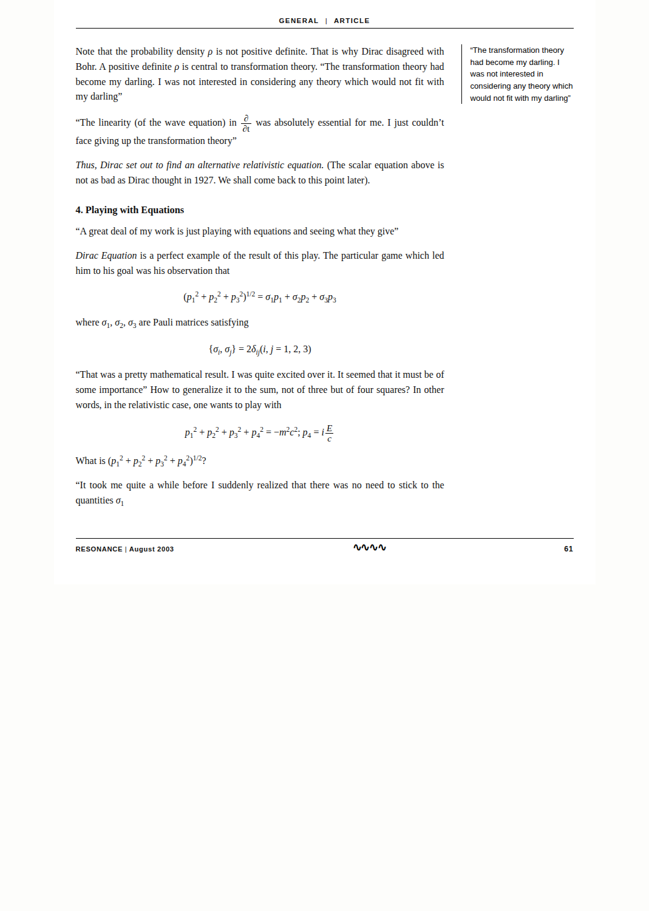GENERAL | ARTICLE
Note that the probability density ρ is not positive definite. That is why Dirac disagreed with Bohr. A positive definite ρ is central to transformation theory. “The transformation theory had become my darling. I was not interested in considering any theory which would not fit with my darling”
“The linearity (of the wave equation) in ∂∂t was absolutely essential for me. I just couldn’t face giving up the transformation theory”
Thus, Dirac set out to find an alternative relativistic equation. (The scalar equation above is not as bad as Dirac thought in 1927. We shall come back to this point later).
4. Playing with Equations
“A great deal of my work is just playing with equations and seeing what they give”
Dirac Equation is a perfect example of the result of this play. The particular game which led him to his goal was his observation that
(p12 + p22 + p32)1/2 = σ1p1 + σ2p2 + σ3p3
where σ1, σ2, σ3 are Pauli matrices satisfying
{σi, σj} = 2δij(i, j = 1, 2, 3)
“That was a pretty mathematical result. I was quite excited over it. It seemed that it must be of some importance” How to generalize it to the sum, not of three but of four squares? In other words, in the relativistic case, one wants to play with
p12 + p22 + p32 + p42 = −m2c2; p4 = iEc
What is (p12 + p22 + p32 + p42)1/2?
“It took me quite a while before I suddenly realized that there was no need to stick to the quantities σ1
“The transformation theory had become my darling. I was not interested in considering any theory which would not fit with my darling”
RESONANCE | August 2003 ∿∿∿∿ 61